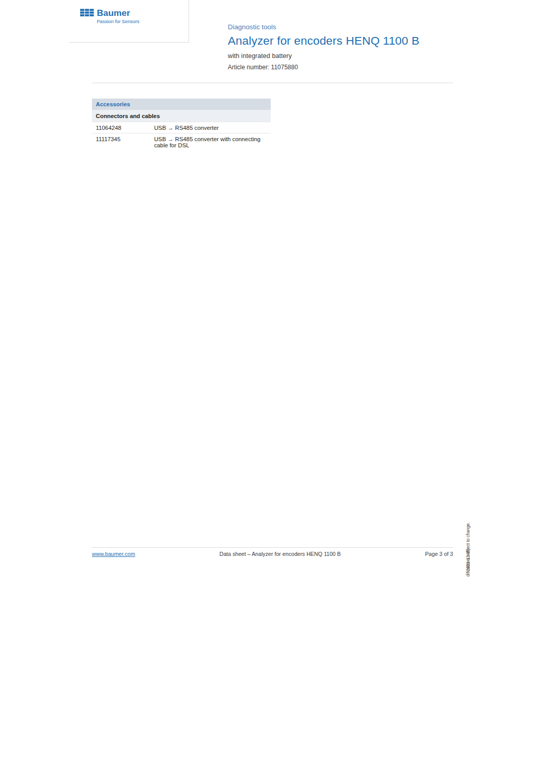Baumer Passion for Sensors
Diagnostic tools
Analyzer for encoders HENQ 1100 B
with integrated battery
Article number: 11075880
| Accessories |
| --- |
| Connectors and cables |
| 11064248 | USB → RS485 converter |
| 11117345 | USB → RS485 converter with connecting cable for DSL |
The product features and technical data specified do not express or imply any warranty. Technical modifications subject to change.
2021-12-07
www.baumer.com Data sheet – Analyzer for encoders HENQ 1100 B Page 3 of 3